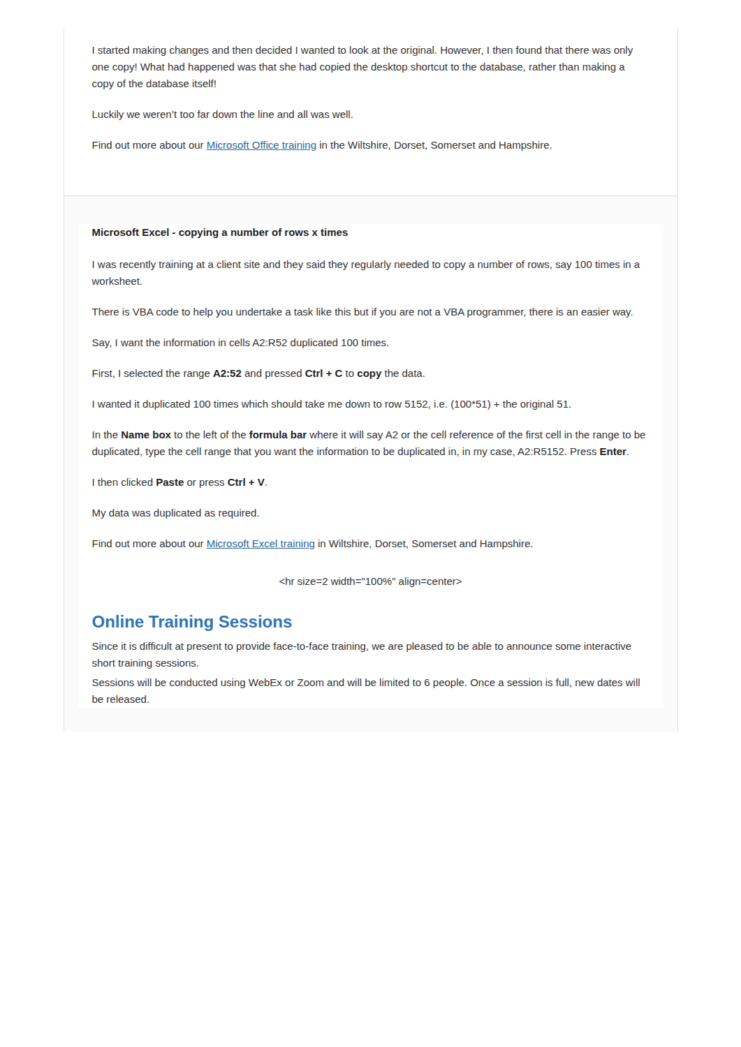I started making changes and then decided I wanted to look at the original. However, I then found that there was only one copy! What had happened was that she had copied the desktop shortcut to the database, rather than making a copy of the database itself!
Luckily we weren’t too far down the line and all was well.
Find out more about our Microsoft Office training in the Wiltshire, Dorset, Somerset and Hampshire.
Microsoft Excel - copying a number of rows x times
I was recently training at a client site and they said they regularly needed to copy a number of rows, say 100 times in a worksheet.
There is VBA code to help you undertake a task like this but if you are not a VBA programmer, there is an easier way.
Say, I want the information in cells A2:R52 duplicated 100 times.
First, I selected the range A2:52 and pressed Ctrl + C to copy the data.
I wanted it duplicated 100 times which should take me down to row 5152, i.e. (100*51) + the original 51.
In the Name box to the left of the formula bar where it will say A2 or the cell reference of the first cell in the range to be duplicated, type the cell range that you want the information to be duplicated in, in my case, A2:R5152. Press Enter.
I then clicked Paste or press Ctrl + V.
My data was duplicated as required.
Find out more about our Microsoft Excel training in Wiltshire, Dorset, Somerset and Hampshire.
<hr size=2 width="100%" align=center>
Online Training Sessions
Since it is difficult at present to provide face-to-face training, we are pleased to be able to announce some interactive short training sessions.
Sessions will be conducted using WebEx or Zoom and will be limited to 6 people. Once a session is full, new dates will be released.